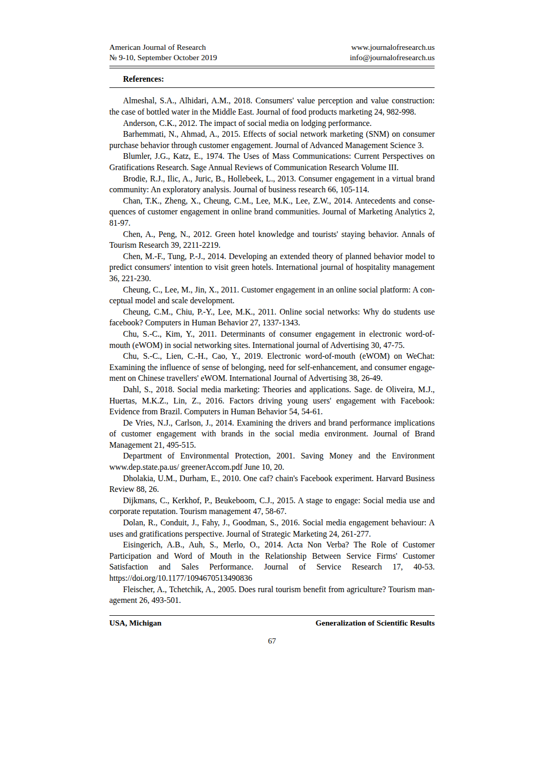American Journal of Research
№ 9-10, September October 2019
www.journalofresearch.us
info@journalofresearch.us
References:
Almeshal, S.A., Alhidari, A.M., 2018. Consumers' value perception and value construction: the case of bottled water in the Middle East. Journal of food products marketing 24, 982-998.
Anderson, C.K., 2012. The impact of social media on lodging performance.
Barhemmati, N., Ahmad, A., 2015. Effects of social network marketing (SNM) on consumer purchase behavior through customer engagement. Journal of Advanced Management Science 3.
Blumler, J.G., Katz, E., 1974. The Uses of Mass Communications: Current Perspectives on Gratifications Research. Sage Annual Reviews of Communication Research Volume III.
Brodie, R.J., Ilic, A., Juric, B., Hollebeek, L., 2013. Consumer engagement in a virtual brand community: An exploratory analysis. Journal of business research 66, 105-114.
Chan, T.K., Zheng, X., Cheung, C.M., Lee, M.K., Lee, Z.W., 2014. Antecedents and consequences of customer engagement in online brand communities. Journal of Marketing Analytics 2, 81-97.
Chen, A., Peng, N., 2012. Green hotel knowledge and tourists' staying behavior. Annals of Tourism Research 39, 2211-2219.
Chen, M.-F., Tung, P.-J., 2014. Developing an extended theory of planned behavior model to predict consumers' intention to visit green hotels. International journal of hospitality management 36, 221-230.
Cheung, C., Lee, M., Jin, X., 2011. Customer engagement in an online social platform: A conceptual model and scale development.
Cheung, C.M., Chiu, P.-Y., Lee, M.K., 2011. Online social networks: Why do students use facebook? Computers in Human Behavior 27, 1337-1343.
Chu, S.-C., Kim, Y., 2011. Determinants of consumer engagement in electronic word-of-mouth (eWOM) in social networking sites. International journal of Advertising 30, 47-75.
Chu, S.-C., Lien, C.-H., Cao, Y., 2019. Electronic word-of-mouth (eWOM) on WeChat: Examining the influence of sense of belonging, need for self-enhancement, and consumer engagement on Chinese travellers' eWOM. International Journal of Advertising 38, 26-49.
Dahl, S., 2018. Social media marketing: Theories and applications. Sage. de Oliveira, M.J., Huertas, M.K.Z., Lin, Z., 2016. Factors driving young users' engagement with Facebook: Evidence from Brazil. Computers in Human Behavior 54, 54-61.
De Vries, N.J., Carlson, J., 2014. Examining the drivers and brand performance implications of customer engagement with brands in the social media environment. Journal of Brand Management 21, 495-515.
Department of Environmental Protection, 2001. Saving Money and the Environment www.dep.state.pa.us/ greenerAccom.pdf June 10, 20.
Dholakia, U.M., Durham, E., 2010. One caf? chain's Facebook experiment. Harvard Business Review 88, 26.
Dijkmans, C., Kerkhof, P., Beukeboom, C.J., 2015. A stage to engage: Social media use and corporate reputation. Tourism management 47, 58-67.
Dolan, R., Conduit, J., Fahy, J., Goodman, S., 2016. Social media engagement behaviour: A uses and gratifications perspective. Journal of Strategic Marketing 24, 261-277.
Eisingerich, A.B., Auh, S., Merlo, O., 2014. Acta Non Verba? The Role of Customer Participation and Word of Mouth in the Relationship Between Service Firms' Customer Satisfaction and Sales Performance. Journal of Service Research 17, 40-53. https://doi.org/10.1177/1094670513490836
Fleischer, A., Tchetchik, A., 2005. Does rural tourism benefit from agriculture? Tourism management 26, 493-501.
USA, Michigan
Generalization of Scientific Results
67